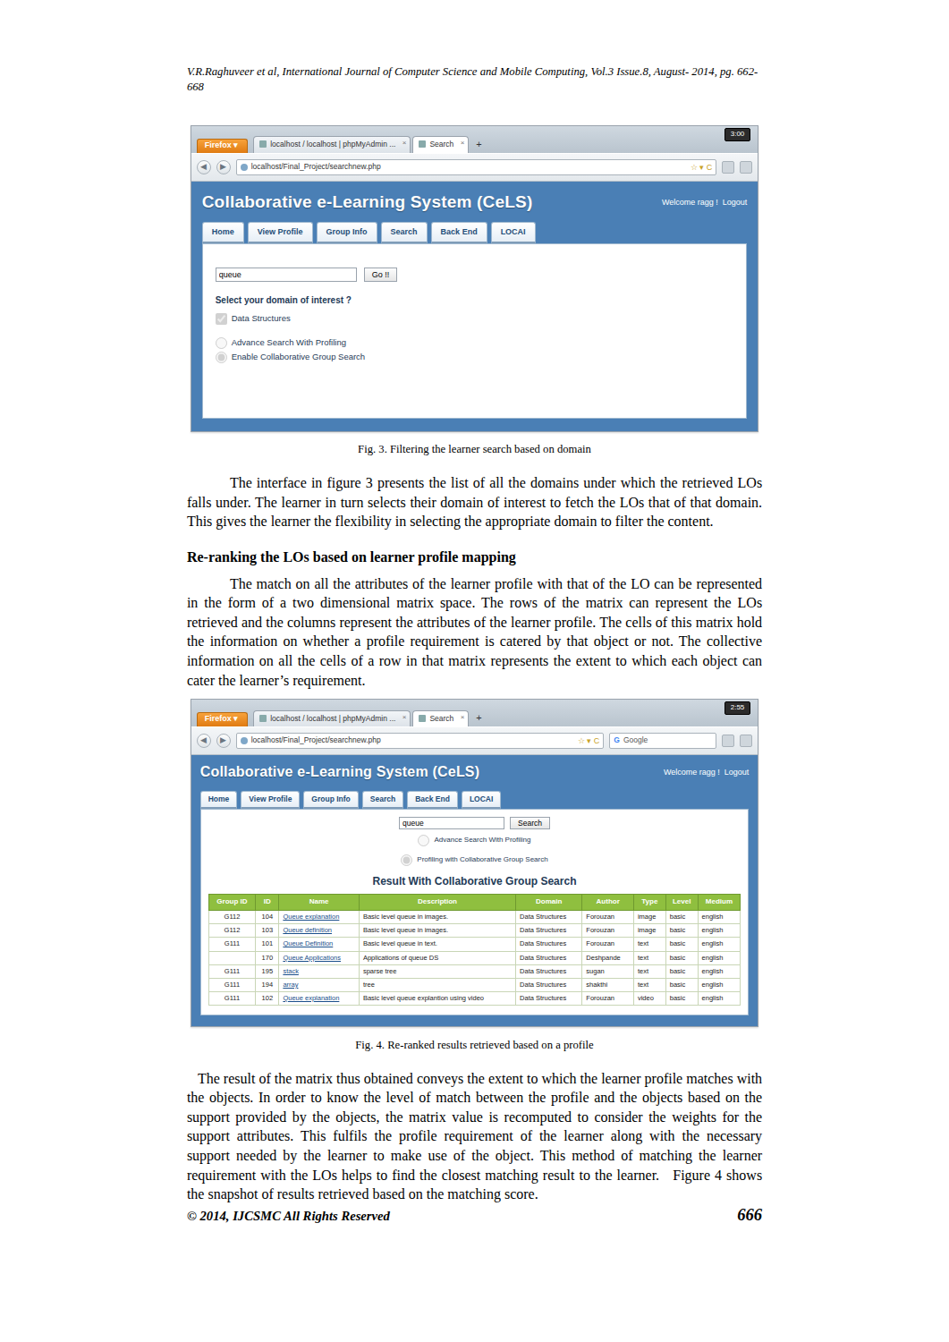V.R.Raghuveer et al, International Journal of Computer Science and Mobile Computing, Vol.3 Issue.8, August- 2014, pg. 662-668
Firefox ▾ localhost / localhost | phpMyAdmin ...× Search× + 3:00
◀ ▶ localhost/Final_Project/searchnew.php☆ ▾ C
Collaborative e-Learning System (CeLS)
Welcome ragg ! Logout
Home View Profile Group Info Search Back End LOCAI
Go !!
Select your domain of interest ?
Data Structures Advance Search With Profiling Enable Collaborative Group Search
Fig. 3. Filtering the learner search based on domain
The interface in figure 3 presents the list of all the domains under which the retrieved LOs falls under. The learner in turn selects their domain of interest to fetch the LOs that of that domain. This gives the learner the flexibility in selecting the appropriate domain to filter the content.
Re-ranking the LOs based on learner profile mapping
The match on all the attributes of the learner profile with that of the LO can be represented in the form of a two dimensional matrix space. The rows of the matrix can represent the LOs retrieved and the columns represent the attributes of the learner profile. The cells of this matrix hold the information on whether a profile requirement is catered by that object or not. The collective information on all the cells of a row in that matrix represents the extent to which each object can cater the learner’s requirement.
Firefox ▾ localhost / localhost | phpMyAdmin ...× Search× + 2:55
◀ ▶ localhost/Final_Project/searchnew.php☆ ▾ C G Google
Collaborative e-Learning System (CeLS)
Welcome ragg ! Logout
Home View Profile Group Info Search Back End LOCAI
Search
Advance Search With Profiling Profiling with Collaborative Group Search
Result With Collaborative Group Search
| Group ID | ID | Name | Description | Domain | Author | Type | Level | Medium |
| --- | --- | --- | --- | --- | --- | --- | --- | --- |
| G112 | 104 | Queue explanation | Basic level queue in images. | Data Structures | Forouzan | image | basic | english |
| G112 | 103 | Queue definition | Basic level queue in images. | Data Structures | Forouzan | image | basic | english |
| G111 | 101 | Queue Definition | Basic level queue in text. | Data Structures | Forouzan | text | basic | english |
| | 170 | Queue Applications | Applications of queue DS | Data Structures | Deshpande | text | basic | english |
| G111 | 195 | stack | sparse tree | Data Structures | sugan | text | basic | english |
| G111 | 194 | array | tree | Data Structures | shakthi | text | basic | english |
| G111 | 102 | Queue explanation | Basic level queue explantion using video | Data Structures | Forouzan | video | basic | english |
Fig. 4. Re-ranked results retrieved based on a profile
The result of the matrix thus obtained conveys the extent to which the learner profile matches with the objects. In order to know the level of match between the profile and the objects based on the support provided by the objects, the matrix value is recomputed to consider the weights for the support attributes. This fulfils the profile requirement of the learner along with the necessary support needed by the learner to make use of the object. This method of matching the learner requirement with the LOs helps to find the closest matching result to the learner. Figure 4 shows the snapshot of results retrieved based on the matching score.
© 2014, IJCSMC All Rights Reserved 666